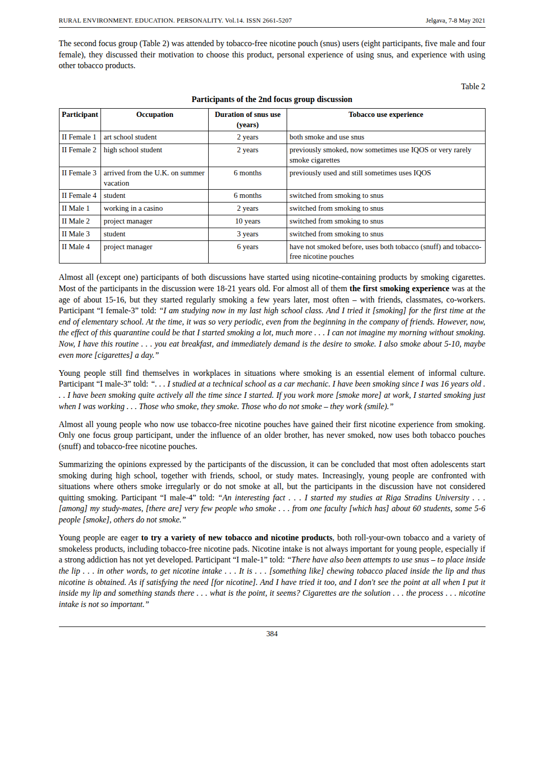RURAL ENVIRONMENT. EDUCATION. PERSONALITY. Vol.14. ISSN 2661-5207 Jelgava, 7-8 May 2021
The second focus group (Table 2) was attended by tobacco-free nicotine pouch (snus) users (eight participants, five male and four female), they discussed their motivation to choose this product, personal experience of using snus, and experience with using other tobacco products.
Table 2
Participants of the 2nd focus group discussion
| Participant | Occupation | Duration of snus use (years) | Tobacco use experience |
| --- | --- | --- | --- |
| II Female 1 | art school student | 2 years | both smoke and use snus |
| II Female 2 | high school student | 2 years | previously smoked, now sometimes use IQOS or very rarely smoke cigarettes |
| II Female 3 | arrived from the U.K. on summer vacation | 6 months | previously used and still sometimes uses IQOS |
| II Female 4 | student | 6 months | switched from smoking to snus |
| II Male 1 | working in a casino | 2 years | switched from smoking to snus |
| II Male 2 | project manager | 10 years | switched from smoking to snus |
| II Male 3 | student | 3 years | switched from smoking to snus |
| II Male 4 | project manager | 6 years | have not smoked before, uses both tobacco (snuff) and tobacco-free nicotine pouches |
Almost all (except one) participants of both discussions have started using nicotine-containing products by smoking cigarettes. Most of the participants in the discussion were 18-21 years old. For almost all of them the first smoking experience was at the age of about 15-16, but they started regularly smoking a few years later, most often – with friends, classmates, co-workers. Participant “I female-3” told: “I am studying now in my last high school class. And I tried it [smoking] for the first time at the end of elementary school. At the time, it was so very periodic, even from the beginning in the company of friends. However, now, the effect of this quarantine could be that I started smoking a lot, much more . . . I can not imagine my morning without smoking. Now, I have this routine . . . you eat breakfast, and immediately demand is the desire to smoke. I also smoke about 5-10, maybe even more [cigarettes] a day.”
Young people still find themselves in workplaces in situations where smoking is an essential element of informal culture. Participant “I male-3” told: “. . . I studied at a technical school as a car mechanic. I have been smoking since I was 16 years old . . . I have been smoking quite actively all the time since I started. If you work more [smoke more] at work, I started smoking just when I was working . . . Those who smoke, they smoke. Those who do not smoke – they work (smile).”
Almost all young people who now use tobacco-free nicotine pouches have gained their first nicotine experience from smoking. Only one focus group participant, under the influence of an older brother, has never smoked, now uses both tobacco pouches (snuff) and tobacco-free nicotine pouches.
Summarizing the opinions expressed by the participants of the discussion, it can be concluded that most often adolescents start smoking during high school, together with friends, school, or study mates. Increasingly, young people are confronted with situations where others smoke irregularly or do not smoke at all, but the participants in the discussion have not considered quitting smoking. Participant “I male-4” told: “An interesting fact . . . I started my studies at Riga Stradins University . . . [among] my study-mates, [there are] very few people who smoke . . . from one faculty [which has] about 60 students, some 5-6 people [smoke], others do not smoke.”
Young people are eager to try a variety of new tobacco and nicotine products, both roll-your-own tobacco and a variety of smokeless products, including tobacco-free nicotine pads. Nicotine intake is not always important for young people, especially if a strong addiction has not yet developed. Participant “I male-1” told: “There have also been attempts to use snus – to place inside the lip . . . in other words, to get nicotine intake . . . It is . . . [something like] chewing tobacco placed inside the lip and thus nicotine is obtained. As if satisfying the need [for nicotine]. And I have tried it too, and I don't see the point at all when I put it inside my lip and something stands there . . . what is the point, it seems? Cigarettes are the solution . . . the process . . . nicotine intake is not so important.”
384